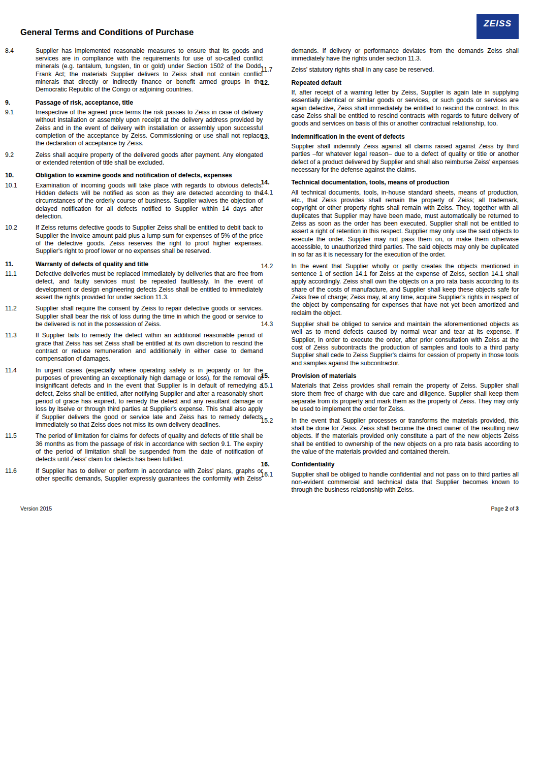ZEISS
General Terms and Conditions of Purchase
8.4 Supplier has implemented reasonable measures to ensure that its goods and services are in compliance with the requirements for use of so-called conflict minerals (e.g. tantalum, tungsten, tin or gold) under Section 1502 of the Dodd-Frank Act; the materials Supplier delivers to Zeiss shall not contain conflict minerals that directly or indirectly finance or benefit armed groups in the Democratic Republic of the Congo or adjoining countries.
9. Passage of risk, acceptance, title
9.1 Irrespective of the agreed price terms the risk passes to Zeiss in case of delivery without installation or assembly upon receipt at the delivery address provided by Zeiss and in the event of delivery with installation or assembly upon successful completion of the acceptance by Zeiss. Commissioning or use shall not replace the declaration of acceptance by Zeiss.
9.2 Zeiss shall acquire property of the delivered goods after payment. Any elongated or extended retention of title shall be excluded.
10. Obligation to examine goods and notification of defects, expenses
10.1 Examination of incoming goods will take place with regards to obvious defects. Hidden defects will be notified as soon as they are detected according to the circumstances of the orderly course of business. Supplier waives the objection of delayed notification for all defects notified to Supplier within 14 days after detection.
10.2 If Zeiss returns defective goods to Supplier Zeiss shall be entitled to debit back to Supplier the invoice amount paid plus a lump sum for expenses of 5% of the price of the defective goods. Zeiss reserves the right to proof higher expenses. Supplier's right to proof lower or no expenses shall be reserved.
11. Warranty of defects of quality and title
11.1 Defective deliveries must be replaced immediately by deliveries that are free from defect, and faulty services must be repeated faultlessly. In the event of development or design engineering defects Zeiss shall be entitled to immediately assert the rights provided for under section 11.3.
11.2 Supplier shall require the consent by Zeiss to repair defective goods or services. Supplier shall bear the risk of loss during the time in which the good or service to be delivered is not in the possession of Zeiss.
11.3 If Supplier fails to remedy the defect within an additional reasonable period of grace that Zeiss has set Zeiss shall be entitled at its own discretion to rescind the contract or reduce remuneration and additionally in either case to demand compensation of damages.
11.4 In urgent cases (especially where operating safety is in jeopardy or for the purposes of preventing an exceptionally high damage or loss), for the removal of insignificant defects and in the event that Supplier is in default of remedying a defect, Zeiss shall be entitled, after notifying Supplier and after a reasonably short period of grace has expired, to remedy the defect and any resultant damage or loss by itselve or through third parties at Supplier's expense. This shall also apply if Supplier delivers the good or service late and Zeiss has to remedy defects immediately so that Zeiss does not miss its own delivery deadlines.
11.5 The period of limitation for claims for defects of quality and defects of title shall be 36 months as from the passage of risk in accordance with section 9.1. The expiry of the period of limitation shall be suspended from the date of notification of defects until Zeiss' claim for defects has been fulfilled.
11.6 If Supplier has to deliver or perform in accordance with Zeiss' plans, graphs or other specific demands, Supplier expressly guarantees the conformity with Zeiss' demands. If delivery or performance deviates from the demands Zeiss shall immediately have the rights under section 11.3.
11.7 Zeiss' statutory rights shall in any case be reserved.
12. Repeated default
If, after receipt of a warning letter by Zeiss, Supplier is again late in supplying essentially identical or similar goods or services, or such goods or services are again defective, Zeiss shall immediately be entitled to rescind the contract. In this case Zeiss shall be entitled to rescind contracts with regards to future delivery of goods and services on basis of this or another contractual relationship, too.
13. Indemnification in the event of defects
Supplier shall indemnify Zeiss against all claims raised against Zeiss by third parties –for whatever legal reason– due to a defect of quality or title or another defect of a product delivered by Supplier and shall also reimburse Zeiss' expenses necessary for the defense against the claims.
14. Technical documentation, tools, means of production
14.1 All technical documents, tools, in-house standard sheets, means of production, etc., that Zeiss provides shall remain the property of Zeiss; all trademark, copyright or other property rights shall remain with Zeiss. They, together with all duplicates that Supplier may have been made, must automatically be returned to Zeiss as soon as the order has been executed. Supplier shall not be entitled to assert a right of retention in this respect. Supplier may only use the said objects to execute the order. Supplier may not pass them on, or make them otherwise accessible, to unauthorized third parties. The said objects may only be duplicated in so far as it is necessary for the execution of the order.
14.2 In the event that Supplier wholly or partly creates the objects mentioned in sentence 1 of section 14.1 for Zeiss at the expense of Zeiss, section 14.1 shall apply accordingly. Zeiss shall own the objects on a pro rata basis according to its share of the costs of manufacture, and Supplier shall keep these objects safe for Zeiss free of charge; Zeiss may, at any time, acquire Supplier's rights in respect of the object by compensating for expenses that have not yet been amortized and reclaim the object.
14.3 Supplier shall be obliged to service and maintain the aforementioned objects as well as to mend defects caused by normal wear and tear at its expense. If Supplier, in order to execute the order, after prior consultation with Zeiss at the cost of Zeiss subcontracts the production of samples and tools to a third party Supplier shall cede to Zeiss Supplier's claims for cession of property in those tools and samples against the subcontractor.
15. Provision of materials
15.1 Materials that Zeiss provides shall remain the property of Zeiss. Supplier shall store them free of charge with due care and diligence. Supplier shall keep them separate from its property and mark them as the property of Zeiss. They may only be used to implement the order for Zeiss.
15.2 In the event that Supplier processes or transforms the materials provided, this shall be done for Zeiss. Zeiss shall become the direct owner of the resulting new objects. If the materials provided only constitute a part of the new objects Zeiss shall be entitled to ownership of the new objects on a pro rata basis according to the value of the materials provided and contained therein.
16. Confidentiality
16.1 Supplier shall be obliged to handle confidential and not pass on to third parties all non-evident commercial and technical data that Supplier becomes known to through the business relationship with Zeiss.
Version 2015
Page 2 of 3